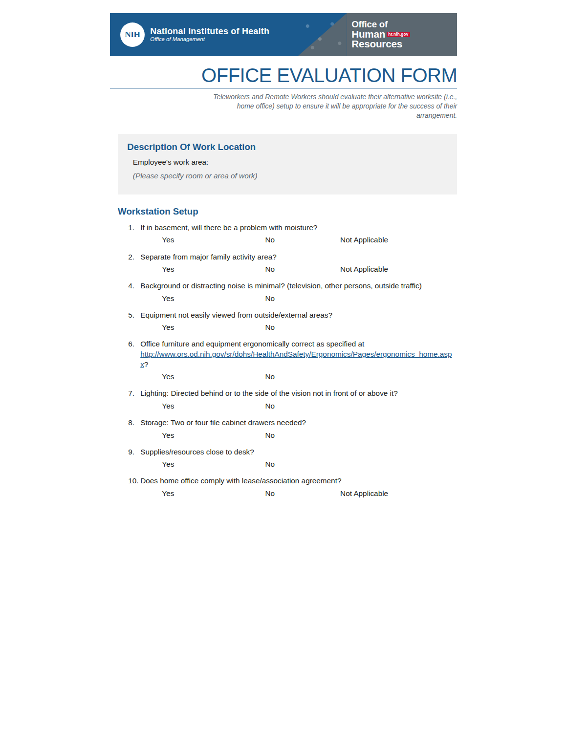NIH
National Institutes of Health
Office of Management
Office of
Humanhr.nih.gov
Resources
OFFICE EVALUATION FORM
Teleworkers and Remote Workers should evaluate their alternative worksite (i.e., home office) setup to ensure it will be appropriate for the success of their arrangement.
Description Of Work Location
Employee's work area:
(Please specify room or area of work)
Workstation Setup
1. If in basement, will there be a problem with moisture?
Yes No Not Applicable
2. Separate from major family activity area?
Yes No Not Applicable
4. Background or distracting noise is minimal? (television, other persons, outside traffic)
Yes No
5. Equipment not easily viewed from outside/external areas?
Yes No
6. Office furniture and equipment ergonomically correct as specified at http://www.ors.od.nih.gov/sr/dohs/HealthAndSafety/Ergonomics/Pages/ergonomics_home.aspx?
Yes No
7. Lighting: Directed behind or to the side of the vision not in front of or above it?
Yes No
8. Storage: Two or four file cabinet drawers needed?
Yes No
9. Supplies/resources close to desk?
Yes No
10. Does home office comply with lease/association agreement?
Yes No Not Applicable